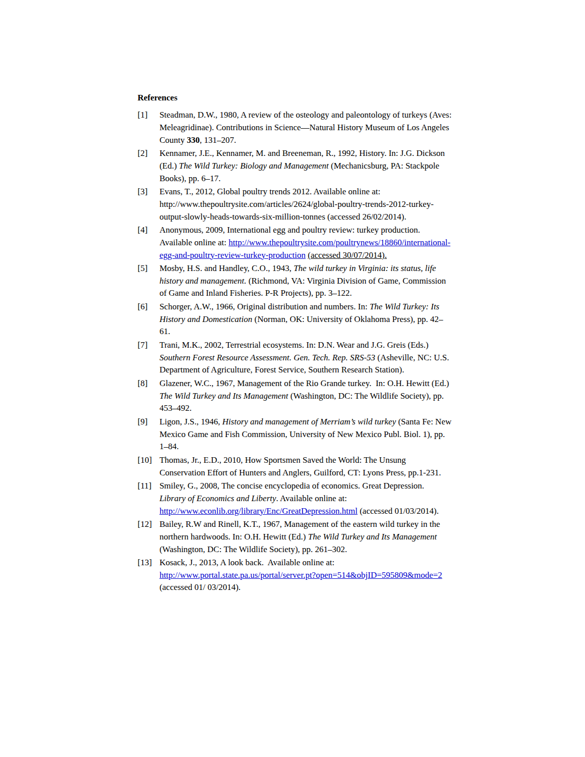References
[1] Steadman, D.W., 1980, A review of the osteology and paleontology of turkeys (Aves: Meleagridinae). Contributions in Science—Natural History Museum of Los Angeles County 330, 131–207.
[2] Kennamer, J.E., Kennamer, M. and Breeneman, R., 1992, History. In: J.G. Dickson (Ed.) The Wild Turkey: Biology and Management (Mechanicsburg, PA: Stackpole Books), pp. 6–17.
[3] Evans, T., 2012, Global poultry trends 2012. Available online at: http://www.thepoultrysite.com/articles/2624/global-poultry-trends-2012-turkey-output-slowly-heads-towards-six-million-tonnes (accessed 26/02/2014).
[4] Anonymous, 2009, International egg and poultry review: turkey production. Available online at: http://www.thepoultrysite.com/poultrynews/18860/international-egg-and-poultry-review-turkey-production (accessed 30/07/2014).
[5] Mosby, H.S. and Handley, C.O., 1943, The wild turkey in Virginia: its status, life history and management. (Richmond, VA: Virginia Division of Game, Commission of Game and Inland Fisheries. P-R Projects), pp. 3–122.
[6] Schorger, A.W., 1966, Original distribution and numbers. In: The Wild Turkey: Its History and Domestication (Norman, OK: University of Oklahoma Press), pp. 42–61.
[7] Trani, M.K., 2002, Terrestrial ecosystems. In: D.N. Wear and J.G. Greis (Eds.) Southern Forest Resource Assessment. Gen. Tech. Rep. SRS-53 (Asheville, NC: U.S. Department of Agriculture, Forest Service, Southern Research Station).
[8] Glazener, W.C., 1967, Management of the Rio Grande turkey. In: O.H. Hewitt (Ed.) The Wild Turkey and Its Management (Washington, DC: The Wildlife Society), pp. 453–492.
[9] Ligon, J.S., 1946, History and management of Merriam’s wild turkey (Santa Fe: New Mexico Game and Fish Commission, University of New Mexico Publ. Biol. 1), pp. 1–84.
[10] Thomas, Jr., E.D., 2010, How Sportsmen Saved the World: The Unsung Conservation Effort of Hunters and Anglers, Guilford, CT: Lyons Press, pp.1-231.
[11] Smiley, G., 2008, The concise encyclopedia of economics. Great Depression. Library of Economics and Liberty. Available online at: http://www.econlib.org/library/Enc/GreatDepression.html (accessed 01/03/2014).
[12] Bailey, R.W and Rinell, K.T., 1967, Management of the eastern wild turkey in the northern hardwoods. In: O.H. Hewitt (Ed.) The Wild Turkey and Its Management (Washington, DC: The Wildlife Society), pp. 261–302.
[13] Kosack, J., 2013, A look back. Available online at: http://www.portal.state.pa.us/portal/server.pt?open=514&objID=595809&mode=2 (accessed 01/ 03/2014).